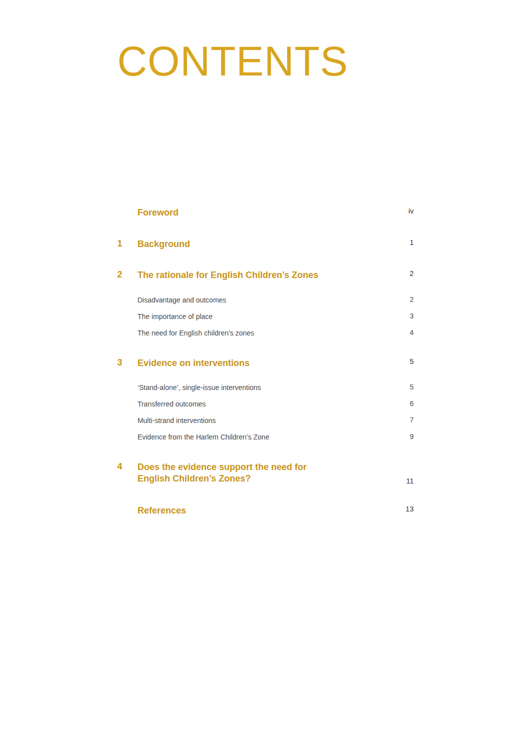CONTENTS
| | Foreword | iv |
| 1 | Background | 1 |
| 2 | The rationale for English Children’s Zones | 2 |
| | Disadvantage and outcomes | 2 |
| | The importance of place | 3 |
| | The need for English children’s zones | 4 |
| 3 | Evidence on interventions | 5 |
| | ‘Stand-alone’, single-issue interventions | 5 |
| | Transferred outcomes | 6 |
| | Multi-strand interventions | 7 |
| | Evidence from the Harlem Children’s Zone | 9 |
| 4 | Does the evidence support the need for English Children’s Zones? | 11 |
| | References | 13 |